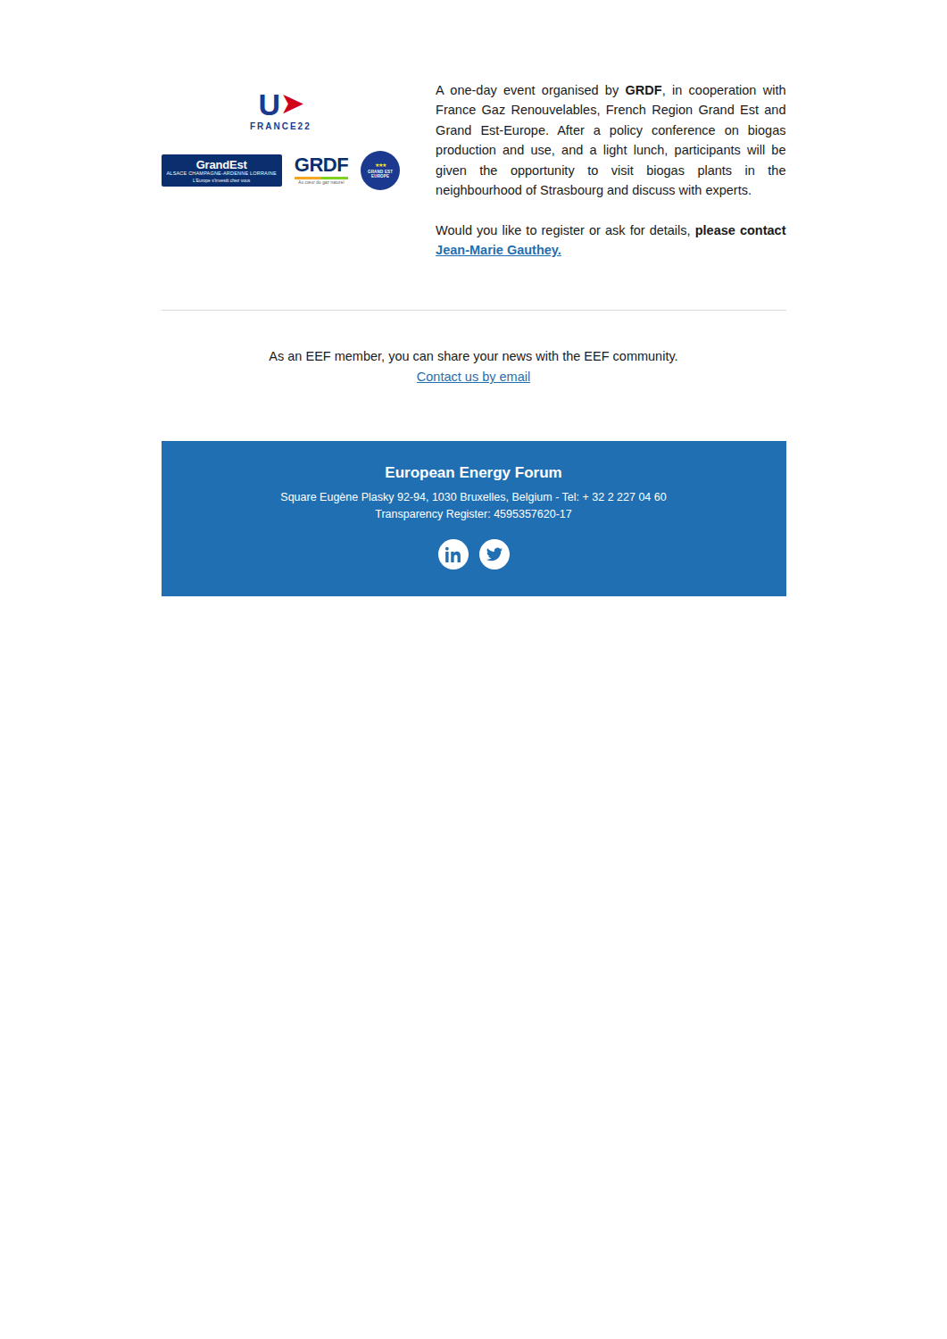U➤
FRANCE22
GrandEst
ALSACE CHAMPAGNE-ARDENNE LORRAINE
L'Europe s'investit chez vous
GRDF
Au cœur du gaz naturel
★★★
GRAND EST
EUROPE
A one-day event organised by GRDF, in cooperation with France Gaz Renouvelables, French Region Grand Est and Grand Est-Europe. After a policy conference on biogas production and use, and a light lunch, participants will be given the opportunity to visit biogas plants in the neighbourhood of Strasbourg and discuss with experts.
Would you like to register or ask for details, please contact Jean-Marie Gauthey.
As an EEF member, you can share your news with the EEF community.
Contact us by email
European Energy Forum
Square Eugène Plasky 92-94, 1030 Bruxelles, Belgium - Tel: + 32 2 227 04 60
Transparency Register: 4595357620-17